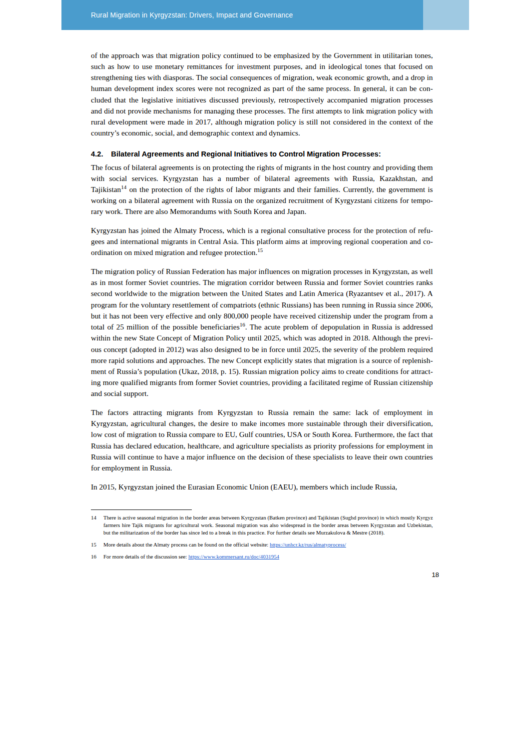Rural Migration in Kyrgyzstan: Drivers, Impact and Governance
of the approach was that migration policy continued to be emphasized by the Government in utilitarian tones, such as how to use monetary remittances for investment purposes, and in ideological tones that focused on strengthening ties with diasporas. The social consequences of migration, weak economic growth, and a drop in human development index scores were not recognized as part of the same process. In general, it can be concluded that the legislative initiatives discussed previously, retrospectively accompanied migration processes and did not provide mechanisms for managing these processes. The first attempts to link migration policy with rural development were made in 2017, although migration policy is still not considered in the context of the country’s economic, social, and demographic context and dynamics.
4.2. Bilateral Agreements and Regional Initiatives to Control Migration Processes:
The focus of bilateral agreements is on protecting the rights of migrants in the host country and providing them with social services. Kyrgyzstan has a number of bilateral agreements with Russia, Kazakhstan, and Tajikistan14 on the protection of the rights of labor migrants and their families. Currently, the government is working on a bilateral agreement with Russia on the organized recruitment of Kyrgyzstani citizens for temporary work. There are also Memorandums with South Korea and Japan.
Kyrgyzstan has joined the Almaty Process, which is a regional consultative process for the protection of refugees and international migrants in Central Asia. This platform aims at improving regional cooperation and coordination on mixed migration and refugee protection.15
The migration policy of Russian Federation has major influences on migration processes in Kyrgyzstan, as well as in most former Soviet countries. The migration corridor between Russia and former Soviet countries ranks second worldwide to the migration between the United States and Latin America (Ryazantsev et al., 2017). A program for the voluntary resettlement of compatriots (ethnic Russians) has been running in Russia since 2006, but it has not been very effective and only 800,000 people have received citizenship under the program from a total of 25 million of the possible beneficiaries16. The acute problem of depopulation in Russia is addressed within the new State Concept of Migration Policy until 2025, which was adopted in 2018. Although the previous concept (adopted in 2012) was also designed to be in force until 2025, the severity of the problem required more rapid solutions and approaches. The new Concept explicitly states that migration is a source of replenishment of Russia’s population (Ukaz, 2018, p. 15). Russian migration policy aims to create conditions for attracting more qualified migrants from former Soviet countries, providing a facilitated regime of Russian citizenship and social support.
The factors attracting migrants from Kyrgyzstan to Russia remain the same: lack of employment in Kyrgyzstan, agricultural changes, the desire to make incomes more sustainable through their diversification, low cost of migration to Russia compare to EU, Gulf countries, USA or South Korea. Furthermore, the fact that Russia has declared education, healthcare, and agriculture specialists as priority professions for employment in Russia will continue to have a major influence on the decision of these specialists to leave their own countries for employment in Russia.
In 2015, Kyrgyzstan joined the Eurasian Economic Union (EAEU), members which include Russia,
14
There is active seasonal migration in the border areas between Kyrgyzstan (Batken province) and Tajikistan (Sughd province) in which mostly Kyrgyz farmers hire Tajik migrants for agricultural work. Seasonal migration was also widespread in the border areas between Kyrgyzstan and Uzbekistan, but the militarization of the border has since led to a break in this practice. For further details see Murzakulova & Mestre (2018).
15
More details about the Almaty process can be found on the official website: https://unhcr.kz/rus/almatyprocess/
16
For more details of the discussion see: https://www.kommersant.ru/doc/4031954
18